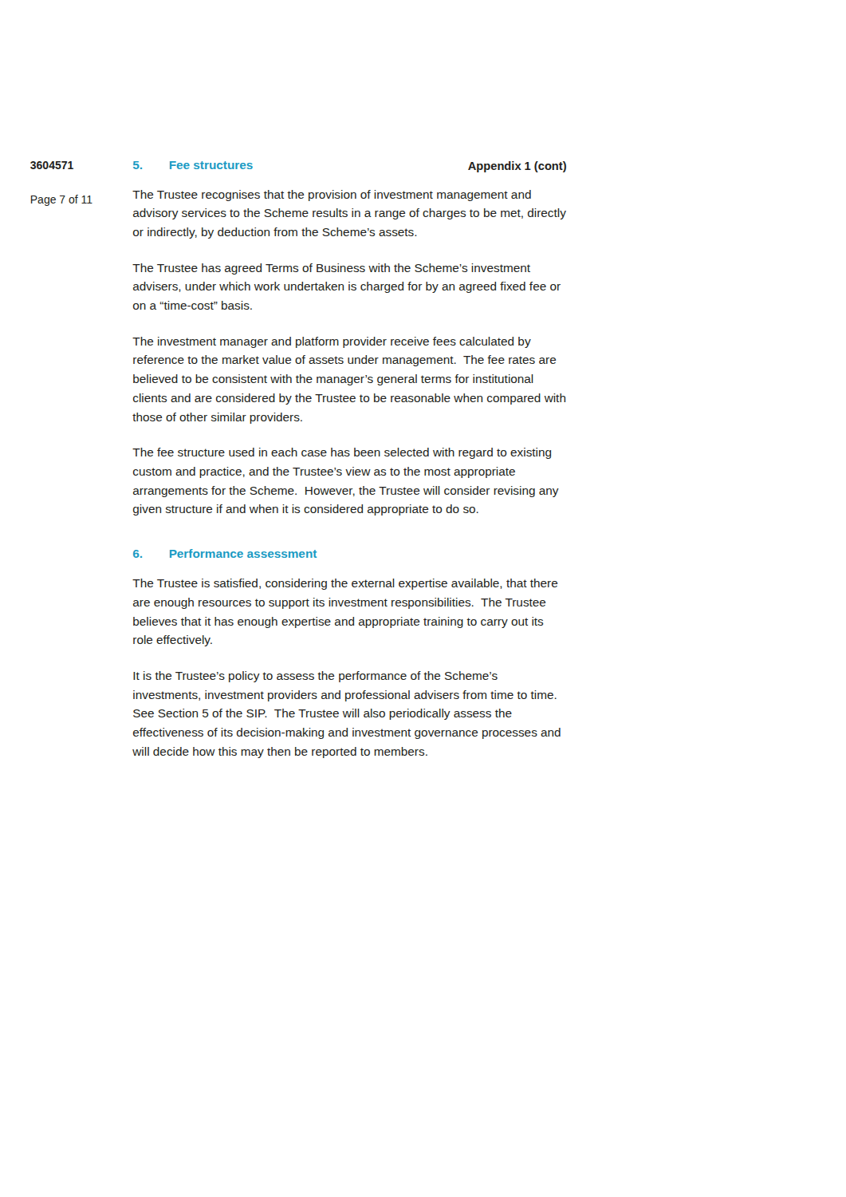3604571
Page 7 of 11
Appendix 1 (cont)
5. Fee structures
The Trustee recognises that the provision of investment management and advisory services to the Scheme results in a range of charges to be met, directly or indirectly, by deduction from the Scheme’s assets.
The Trustee has agreed Terms of Business with the Scheme’s investment advisers, under which work undertaken is charged for by an agreed fixed fee or on a “time-cost” basis.
The investment manager and platform provider receive fees calculated by reference to the market value of assets under management. The fee rates are believed to be consistent with the manager’s general terms for institutional clients and are considered by the Trustee to be reasonable when compared with those of other similar providers.
The fee structure used in each case has been selected with regard to existing custom and practice, and the Trustee’s view as to the most appropriate arrangements for the Scheme. However, the Trustee will consider revising any given structure if and when it is considered appropriate to do so.
6. Performance assessment
The Trustee is satisfied, considering the external expertise available, that there are enough resources to support its investment responsibilities. The Trustee believes that it has enough expertise and appropriate training to carry out its role effectively.
It is the Trustee’s policy to assess the performance of the Scheme’s investments, investment providers and professional advisers from time to time. See Section 5 of the SIP. The Trustee will also periodically assess the effectiveness of its decision-making and investment governance processes and will decide how this may then be reported to members.